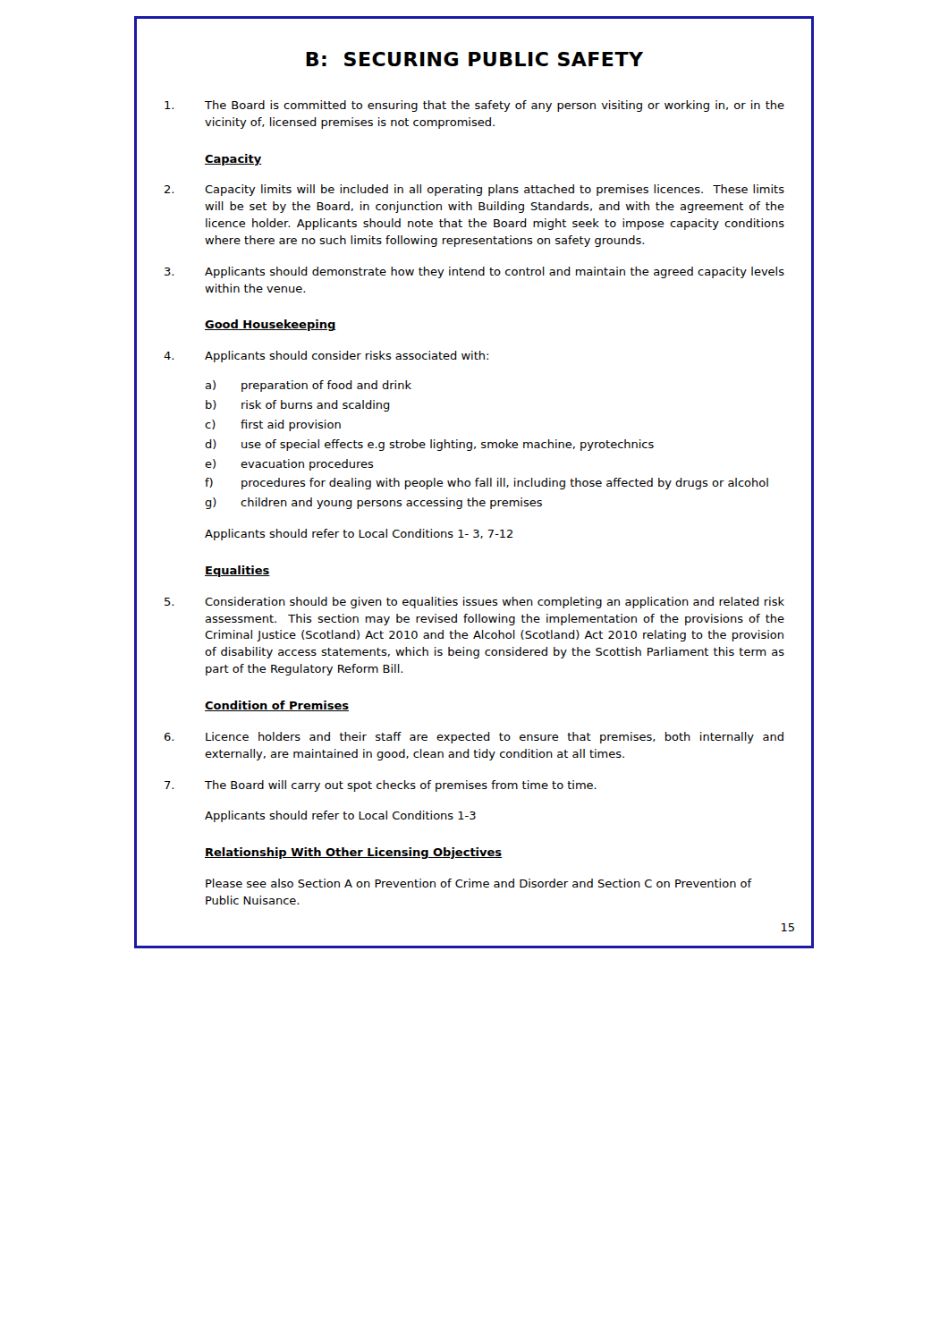B: SECURING PUBLIC SAFETY
1.
The Board is committed to ensuring that the safety of any person visiting or working in, or in the vicinity of, licensed premises is not compromised.
Capacity
2.
Capacity limits will be included in all operating plans attached to premises licences. These limits will be set by the Board, in conjunction with Building Standards, and with the agreement of the licence holder. Applicants should note that the Board might seek to impose capacity conditions where there are no such limits following representations on safety grounds.
3.
Applicants should demonstrate how they intend to control and maintain the agreed capacity levels within the venue.
Good Housekeeping
4.
Applicants should consider risks associated with:
a)
preparation of food and drink
b)
risk of burns and scalding
c)
first aid provision
d)
use of special effects e.g strobe lighting, smoke machine, pyrotechnics
e)
evacuation procedures
f)
procedures for dealing with people who fall ill, including those affected by drugs or alcohol
g)
children and young persons accessing the premises
Applicants should refer to Local Conditions 1- 3, 7-12
Equalities
5.
Consideration should be given to equalities issues when completing an application and related risk assessment. This section may be revised following the implementation of the provisions of the Criminal Justice (Scotland) Act 2010 and the Alcohol (Scotland) Act 2010 relating to the provision of disability access statements, which is being considered by the Scottish Parliament this term as part of the Regulatory Reform Bill.
Condition of Premises
6.
Licence holders and their staff are expected to ensure that premises, both internally and externally, are maintained in good, clean and tidy condition at all times.
7.
The Board will carry out spot checks of premises from time to time.
Applicants should refer to Local Conditions 1-3
Relationship With Other Licensing Objectives
Please see also Section A on Prevention of Crime and Disorder and Section C on Prevention of Public Nuisance.
15